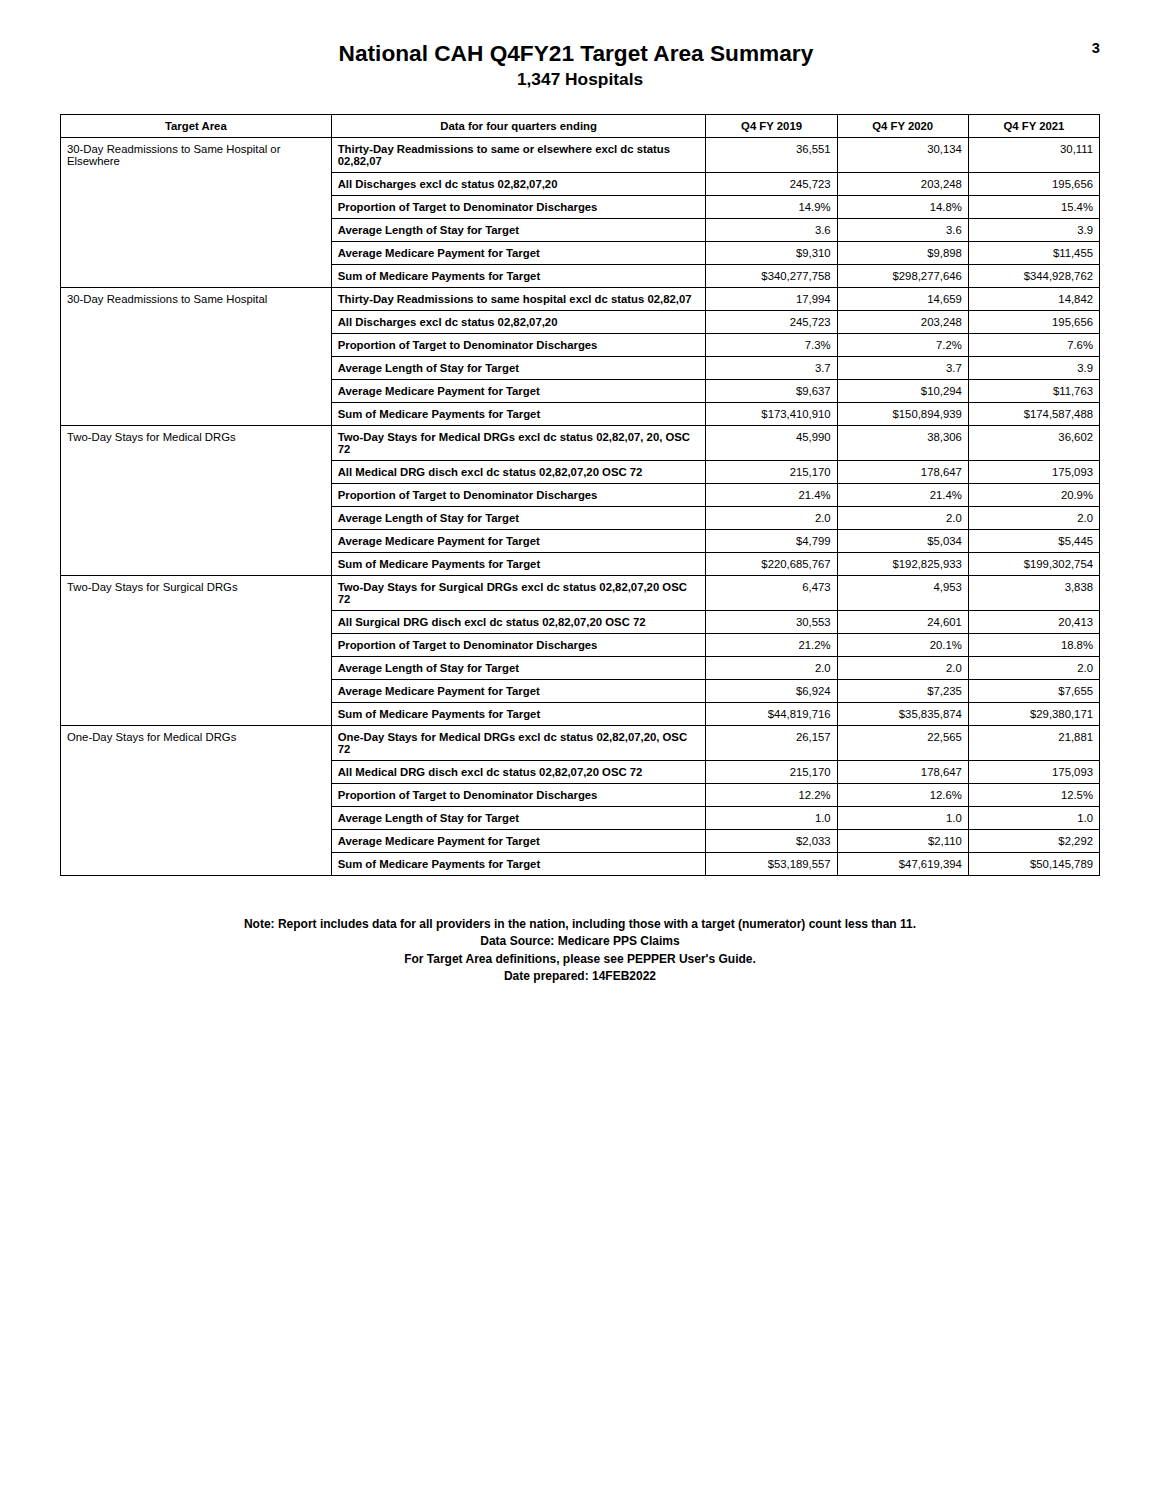3
National CAH Q4FY21 Target Area Summary
1,347 Hospitals
| Target Area | Data for four quarters ending | Q4 FY 2019 | Q4 FY 2020 | Q4 FY 2021 |
| --- | --- | --- | --- | --- |
| 30-Day Readmissions to Same Hospital or Elsewhere | Thirty-Day Readmissions to same or elsewhere excl dc status 02,82,07 | 36,551 | 30,134 | 30,111 |
| All Discharges excl dc status 02,82,07,20 | 245,723 | 203,248 | 195,656 |
| Proportion of Target to Denominator Discharges | 14.9% | 14.8% | 15.4% |
| Average Length of Stay for Target | 3.6 | 3.6 | 3.9 |
| Average Medicare Payment for Target | $9,310 | $9,898 | $11,455 |
| Sum of Medicare Payments for Target | $340,277,758 | $298,277,646 | $344,928,762 |
| 30-Day Readmissions to Same Hospital | Thirty-Day Readmissions to same hospital excl dc status 02,82,07 | 17,994 | 14,659 | 14,842 |
| All Discharges excl dc status 02,82,07,20 | 245,723 | 203,248 | 195,656 |
| Proportion of Target to Denominator Discharges | 7.3% | 7.2% | 7.6% |
| Average Length of Stay for Target | 3.7 | 3.7 | 3.9 |
| Average Medicare Payment for Target | $9,637 | $10,294 | $11,763 |
| Sum of Medicare Payments for Target | $173,410,910 | $150,894,939 | $174,587,488 |
| Two-Day Stays for Medical DRGs | Two-Day Stays for Medical DRGs excl dc status 02,82,07, 20, OSC 72 | 45,990 | 38,306 | 36,602 |
| All Medical DRG disch excl dc status 02,82,07,20 OSC 72 | 215,170 | 178,647 | 175,093 |
| Proportion of Target to Denominator Discharges | 21.4% | 21.4% | 20.9% |
| Average Length of Stay for Target | 2.0 | 2.0 | 2.0 |
| Average Medicare Payment for Target | $4,799 | $5,034 | $5,445 |
| Sum of Medicare Payments for Target | $220,685,767 | $192,825,933 | $199,302,754 |
| Two-Day Stays for Surgical DRGs | Two-Day Stays for Surgical DRGs excl dc status 02,82,07,20 OSC 72 | 6,473 | 4,953 | 3,838 |
| All Surgical DRG disch excl dc status 02,82,07,20 OSC 72 | 30,553 | 24,601 | 20,413 |
| Proportion of Target to Denominator Discharges | 21.2% | 20.1% | 18.8% |
| Average Length of Stay for Target | 2.0 | 2.0 | 2.0 |
| Average Medicare Payment for Target | $6,924 | $7,235 | $7,655 |
| Sum of Medicare Payments for Target | $44,819,716 | $35,835,874 | $29,380,171 |
| One-Day Stays for Medical DRGs | One-Day Stays for Medical DRGs excl dc status 02,82,07,20, OSC 72 | 26,157 | 22,565 | 21,881 |
| All Medical DRG disch excl dc status 02,82,07,20 OSC 72 | 215,170 | 178,647 | 175,093 |
| Proportion of Target to Denominator Discharges | 12.2% | 12.6% | 12.5% |
| Average Length of Stay for Target | 1.0 | 1.0 | 1.0 |
| Average Medicare Payment for Target | $2,033 | $2,110 | $2,292 |
| Sum of Medicare Payments for Target | $53,189,557 | $47,619,394 | $50,145,789 |
Note: Report includes data for all providers in the nation, including those with a target (numerator) count less than 11.
Data Source: Medicare PPS Claims
For Target Area definitions, please see PEPPER User's Guide.
Date prepared: 14FEB2022